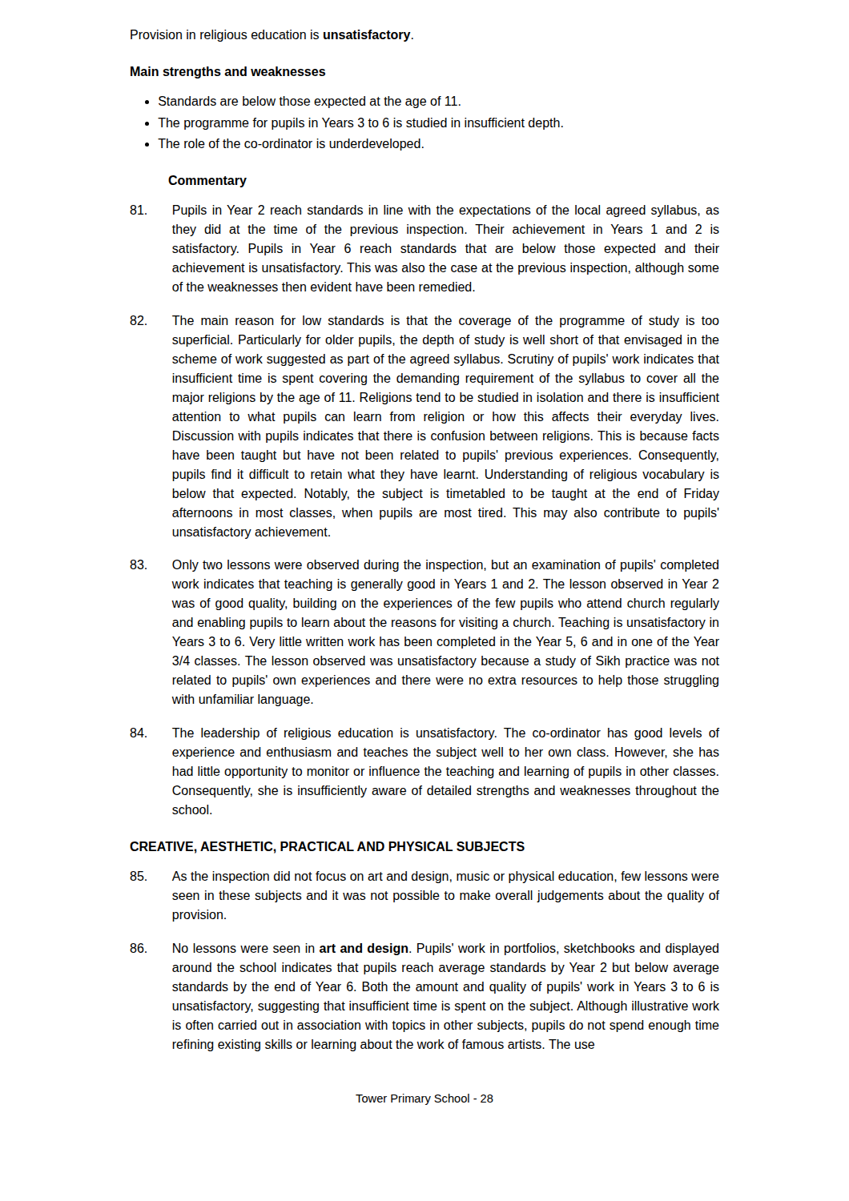Provision in religious education is unsatisfactory.
Main strengths and weaknesses
Standards are below those expected at the age of 11.
The programme for pupils in Years 3 to 6 is studied in insufficient depth.
The role of the co-ordinator is underdeveloped.
Commentary
81.
Pupils in Year 2 reach standards in line with the expectations of the local agreed syllabus, as they did at the time of the previous inspection. Their achievement in Years 1 and 2 is satisfactory. Pupils in Year 6 reach standards that are below those expected and their achievement is unsatisfactory. This was also the case at the previous inspection, although some of the weaknesses then evident have been remedied.
82.
The main reason for low standards is that the coverage of the programme of study is too superficial. Particularly for older pupils, the depth of study is well short of that envisaged in the scheme of work suggested as part of the agreed syllabus. Scrutiny of pupils' work indicates that insufficient time is spent covering the demanding requirement of the syllabus to cover all the major religions by the age of 11. Religions tend to be studied in isolation and there is insufficient attention to what pupils can learn from religion or how this affects their everyday lives. Discussion with pupils indicates that there is confusion between religions. This is because facts have been taught but have not been related to pupils' previous experiences. Consequently, pupils find it difficult to retain what they have learnt. Understanding of religious vocabulary is below that expected. Notably, the subject is timetabled to be taught at the end of Friday afternoons in most classes, when pupils are most tired. This may also contribute to pupils' unsatisfactory achievement.
83.
Only two lessons were observed during the inspection, but an examination of pupils' completed work indicates that teaching is generally good in Years 1 and 2. The lesson observed in Year 2 was of good quality, building on the experiences of the few pupils who attend church regularly and enabling pupils to learn about the reasons for visiting a church. Teaching is unsatisfactory in Years 3 to 6. Very little written work has been completed in the Year 5, 6 and in one of the Year 3/4 classes. The lesson observed was unsatisfactory because a study of Sikh practice was not related to pupils' own experiences and there were no extra resources to help those struggling with unfamiliar language.
84.
The leadership of religious education is unsatisfactory. The co-ordinator has good levels of experience and enthusiasm and teaches the subject well to her own class. However, she has had little opportunity to monitor or influence the teaching and learning of pupils in other classes. Consequently, she is insufficiently aware of detailed strengths and weaknesses throughout the school.
CREATIVE, AESTHETIC, PRACTICAL AND PHYSICAL SUBJECTS
85.
As the inspection did not focus on art and design, music or physical education, few lessons were seen in these subjects and it was not possible to make overall judgements about the quality of provision.
86.
No lessons were seen in art and design. Pupils' work in portfolios, sketchbooks and displayed around the school indicates that pupils reach average standards by Year 2 but below average standards by the end of Year 6. Both the amount and quality of pupils' work in Years 3 to 6 is unsatisfactory, suggesting that insufficient time is spent on the subject. Although illustrative work is often carried out in association with topics in other subjects, pupils do not spend enough time refining existing skills or learning about the work of famous artists. The use
Tower Primary School - 28